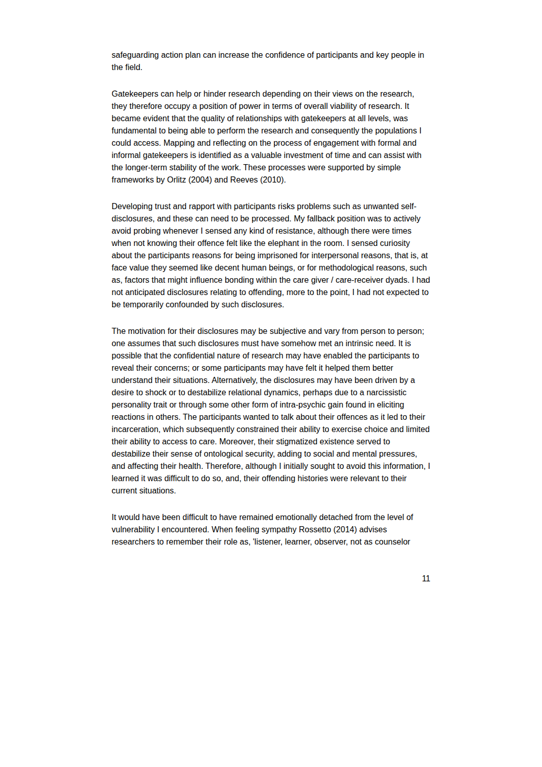safeguarding action plan can increase the confidence of participants and key people in the field.
Gatekeepers can help or hinder research depending on their views on the research, they therefore occupy a position of power in terms of overall viability of research. It became evident that the quality of relationships with gatekeepers at all levels, was fundamental to being able to perform the research and consequently the populations I could access. Mapping and reflecting on the process of engagement with formal and informal gatekeepers is identified as a valuable investment of time and can assist with the longer-term stability of the work. These processes were supported by simple frameworks by Orlitz (2004) and Reeves (2010).
Developing trust and rapport with participants risks problems such as unwanted self-disclosures, and these can need to be processed. My fallback position was to actively avoid probing whenever I sensed any kind of resistance, although there were times when not knowing their offence felt like the elephant in the room. I sensed curiosity about the participants reasons for being imprisoned for interpersonal reasons, that is, at face value they seemed like decent human beings, or for methodological reasons, such as, factors that might influence bonding within the care giver / care-receiver dyads. I had not anticipated disclosures relating to offending, more to the point, I had not expected to be temporarily confounded by such disclosures.
The motivation for their disclosures may be subjective and vary from person to person; one assumes that such disclosures must have somehow met an intrinsic need. It is possible that the confidential nature of research may have enabled the participants to reveal their concerns; or some participants may have felt it helped them better understand their situations. Alternatively, the disclosures may have been driven by a desire to shock or to destabilize relational dynamics, perhaps due to a narcissistic personality trait or through some other form of intra-psychic gain found in eliciting reactions in others. The participants wanted to talk about their offences as it led to their incarceration, which subsequently constrained their ability to exercise choice and limited their ability to access to care. Moreover, their stigmatized existence served to destabilize their sense of ontological security, adding to social and mental pressures, and affecting their health. Therefore, although I initially sought to avoid this information, I learned it was difficult to do so, and, their offending histories were relevant to their current situations.
It would have been difficult to have remained emotionally detached from the level of vulnerability I encountered. When feeling sympathy Rossetto (2014) advises researchers to remember their role as, 'listener, learner, observer, not as counselor
11